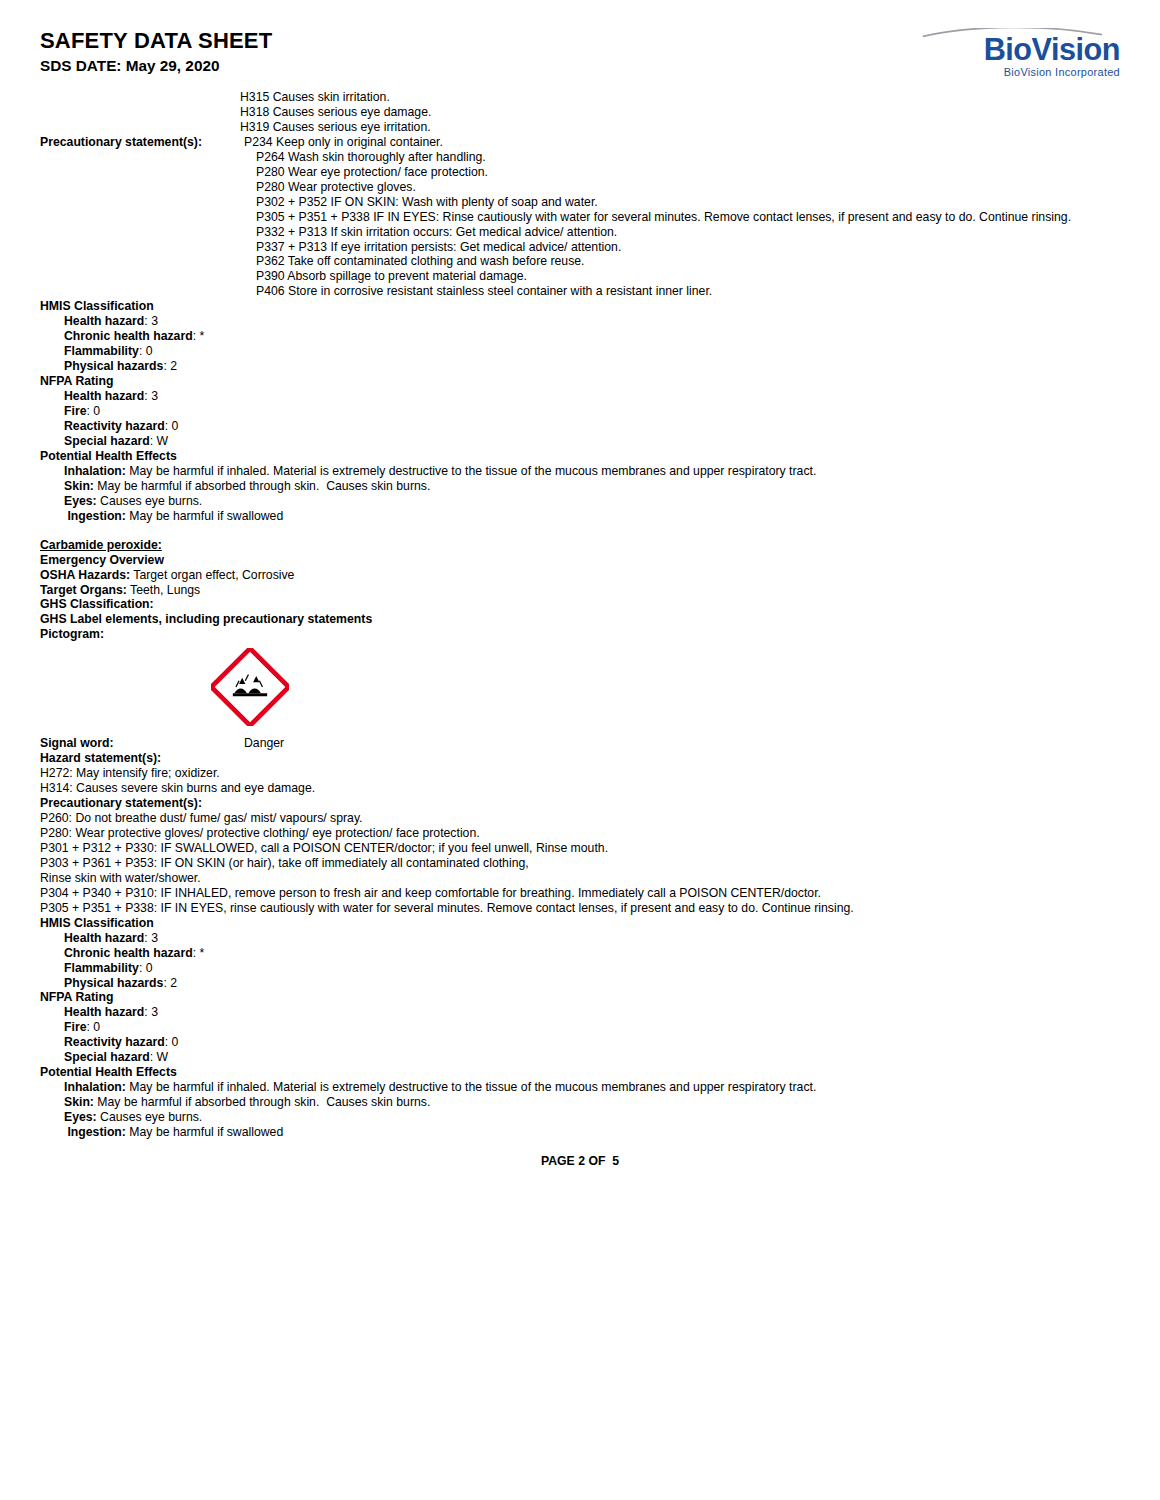SAFETY DATA SHEET
SDS DATE: May 29, 2020
Bio Vision
BioVision Incorporated
H315 Causes skin irritation.
H318 Causes serious eye damage.
H319 Causes serious eye irritation.
| Precautionary statement(s): | P234 Keep only in original container. P264 Wash skin thoroughly after handling. P280 Wear eye protection/ face protection. P280 Wear protective gloves. P302 + P352 IF ON SKIN: Wash with plenty of soap and water. P305 + P351 + P338 IF IN EYES: Rinse cautiously with water for several minutes. Remove contact lenses, if present and easy to do. Continue rinsing. P332 + P313 If skin irritation occurs: Get medical advice/ attention. P337 + P313 If eye irritation persists: Get medical advice/ attention. P362 Take off contaminated clothing and wash before reuse. P390 Absorb spillage to prevent material damage. P406 Store in corrosive resistant stainless steel container with a resistant inner liner. |
HMIS Classification
Health hazard: 3
Chronic health hazard: *
Flammability: 0
Physical hazards: 2
NFPA Rating
Health hazard: 3
Fire: 0
Reactivity hazard: 0
Special hazard: W
Potential Health Effects
Inhalation: May be harmful if inhaled. Material is extremely destructive to the tissue of the mucous membranes and upper respiratory tract.
Skin: May be harmful if absorbed through skin. Causes skin burns.
Eyes: Causes eye burns.
Ingestion: May be harmful if swallowed
Carbamide peroxide:
Emergency Overview
OSHA Hazards: Target organ effect, Corrosive
Target Organs: Teeth, Lungs
GHS Classification:
GHS Label elements, including precautionary statements
Pictogram:
Signal word:
Danger
Hazard statement(s):
H272: May intensify fire; oxidizer.
H314: Causes severe skin burns and eye damage.
Precautionary statement(s):
P260: Do not breathe dust/ fume/ gas/ mist/ vapours/ spray.
P280: Wear protective gloves/ protective clothing/ eye protection/ face protection.
P301 + P312 + P330: IF SWALLOWED, call a POISON CENTER/doctor; if you feel unwell, Rinse mouth.
P303 + P361 + P353: IF ON SKIN (or hair), take off immediately all contaminated clothing,
Rinse skin with water/shower.
P304 + P340 + P310: IF INHALED, remove person to fresh air and keep comfortable for breathing. Immediately call a POISON CENTER/doctor.
P305 + P351 + P338: IF IN EYES, rinse cautiously with water for several minutes. Remove contact lenses, if present and easy to do. Continue rinsing.
HMIS Classification
Health hazard: 3
Chronic health hazard: *
Flammability: 0
Physical hazards: 2
NFPA Rating
Health hazard: 3
Fire: 0
Reactivity hazard: 0
Special hazard: W
Potential Health Effects
Inhalation: May be harmful if inhaled. Material is extremely destructive to the tissue of the mucous membranes and upper respiratory tract.
Skin: May be harmful if absorbed through skin. Causes skin burns.
Eyes: Causes eye burns.
Ingestion: May be harmful if swallowed
PAGE 2 OF 5